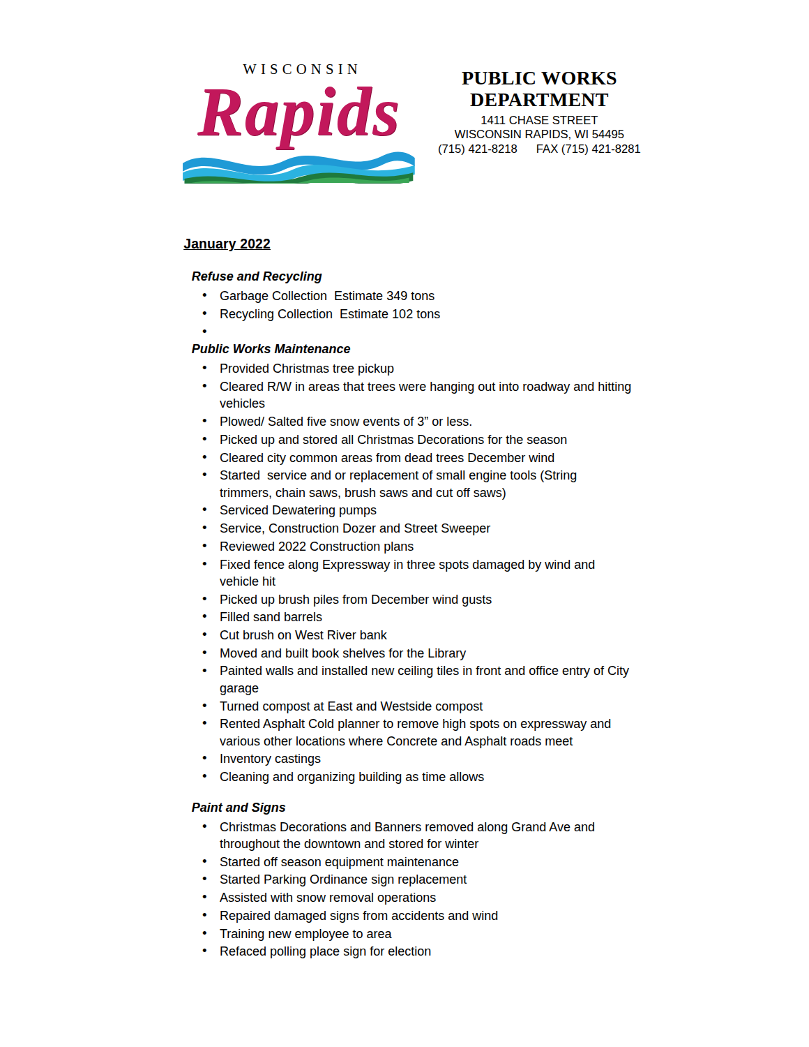WISCONSIN
Rapids
PUBLIC WORKS
DEPARTMENT
1411 CHASE STREET
WISCONSIN RAPIDS, WI 54495
(715) 421-8218 FAX (715) 421-8281
January 2022
Refuse and Recycling
Garbage Collection Estimate 349 tons
Recycling Collection Estimate 102 tons
Public Works Maintenance
Provided Christmas tree pickup
Cleared R/W in areas that trees were hanging out into roadway and hitting vehicles
Plowed/ Salted five snow events of 3” or less.
Picked up and stored all Christmas Decorations for the season
Cleared city common areas from dead trees December wind
Started service and or replacement of small engine tools (String trimmers, chain saws, brush saws and cut off saws)
Serviced Dewatering pumps
Service, Construction Dozer and Street Sweeper
Reviewed 2022 Construction plans
Fixed fence along Expressway in three spots damaged by wind and vehicle hit
Picked up brush piles from December wind gusts
Filled sand barrels
Cut brush on West River bank
Moved and built book shelves for the Library
Painted walls and installed new ceiling tiles in front and office entry of City garage
Turned compost at East and Westside compost
Rented Asphalt Cold planner to remove high spots on expressway and various other locations where Concrete and Asphalt roads meet
Inventory castings
Cleaning and organizing building as time allows
Paint and Signs
Christmas Decorations and Banners removed along Grand Ave and throughout the downtown and stored for winter
Started off season equipment maintenance
Started Parking Ordinance sign replacement
Assisted with snow removal operations
Repaired damaged signs from accidents and wind
Training new employee to area
Refaced polling place sign for election